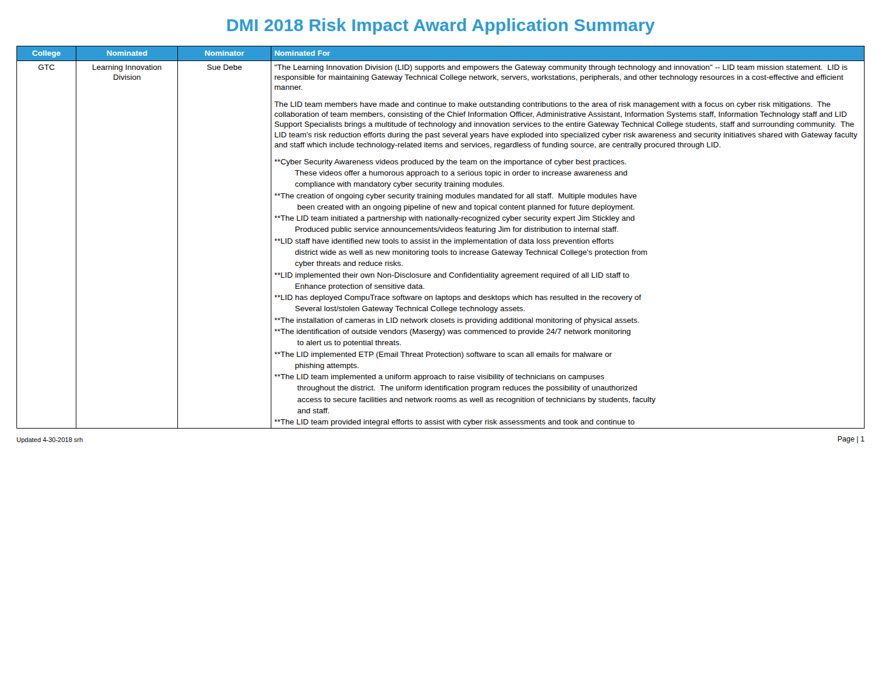DMI 2018 Risk Impact Award Application Summary
| College | Nominated | Nominator | Nominated For |
| --- | --- | --- | --- |
| GTC | Learning Innovation Division | Sue Debe | "The Learning Innovation Division (LID) supports and empowers the Gateway community through technology and innovation" -- LID team mission statement. LID is responsible for maintaining Gateway Technical College network, servers, workstations, peripherals, and other technology resources in a cost-effective and efficient manner. The LID team members have made and continue to make outstanding contributions to the area of risk management with a focus on cyber risk mitigations. The collaboration of team members, consisting of the Chief Information Officer, Administrative Assistant, Information Systems staff, Information Technology staff and LID Support Specialists brings a multitude of technology and innovation services to the entire Gateway Technical College students, staff and surrounding community. The LID team's risk reduction efforts during the past several years have exploded into specialized cyber risk awareness and security initiatives shared with Gateway faculty and staff which include technology-related items and services, regardless of funding source, are centrally procured through LID. **Cyber Security Awareness videos produced by the team on the importance of cyber best practices. These videos offer a humorous approach to a serious topic in order to increase awareness and compliance with mandatory cyber security training modules. **The creation of ongoing cyber security training modules mandated for all staff. Multiple modules have been created with an ongoing pipeline of new and topical content planned for future deployment. **The LID team initiated a partnership with nationally-recognized cyber security expert Jim Stickley and Produced public service announcements/videos featuring Jim for distribution to internal staff. **LID staff have identified new tools to assist in the implementation of data loss prevention efforts district wide as well as new monitoring tools to increase Gateway Technical College's protection from cyber threats and reduce risks. **LID implemented their own Non-Disclosure and Confidentiality agreement required of all LID staff to Enhance protection of sensitive data. **LID has deployed CompuTrace software on laptops and desktops which has resulted in the recovery of Several lost/stolen Gateway Technical College technology assets. **The installation of cameras in LID network closets is providing additional monitoring of physical assets. **The identification of outside vendors (Masergy) was commenced to provide 24/7 network monitoring to alert us to potential threats. **The LID implemented ETP (Email Threat Protection) software to scan all emails for malware or phishing attempts. **The LID team implemented a uniform approach to raise visibility of technicians on campuses throughout the district. The uniform identification program reduces the possibility of unauthorized access to secure facilities and network rooms as well as recognition of technicians by students, faculty and staff. **The LID team provided integral efforts to assist with cyber risk assessments and took and continue to |
Updated 4-30-2018 srh
Page | 1